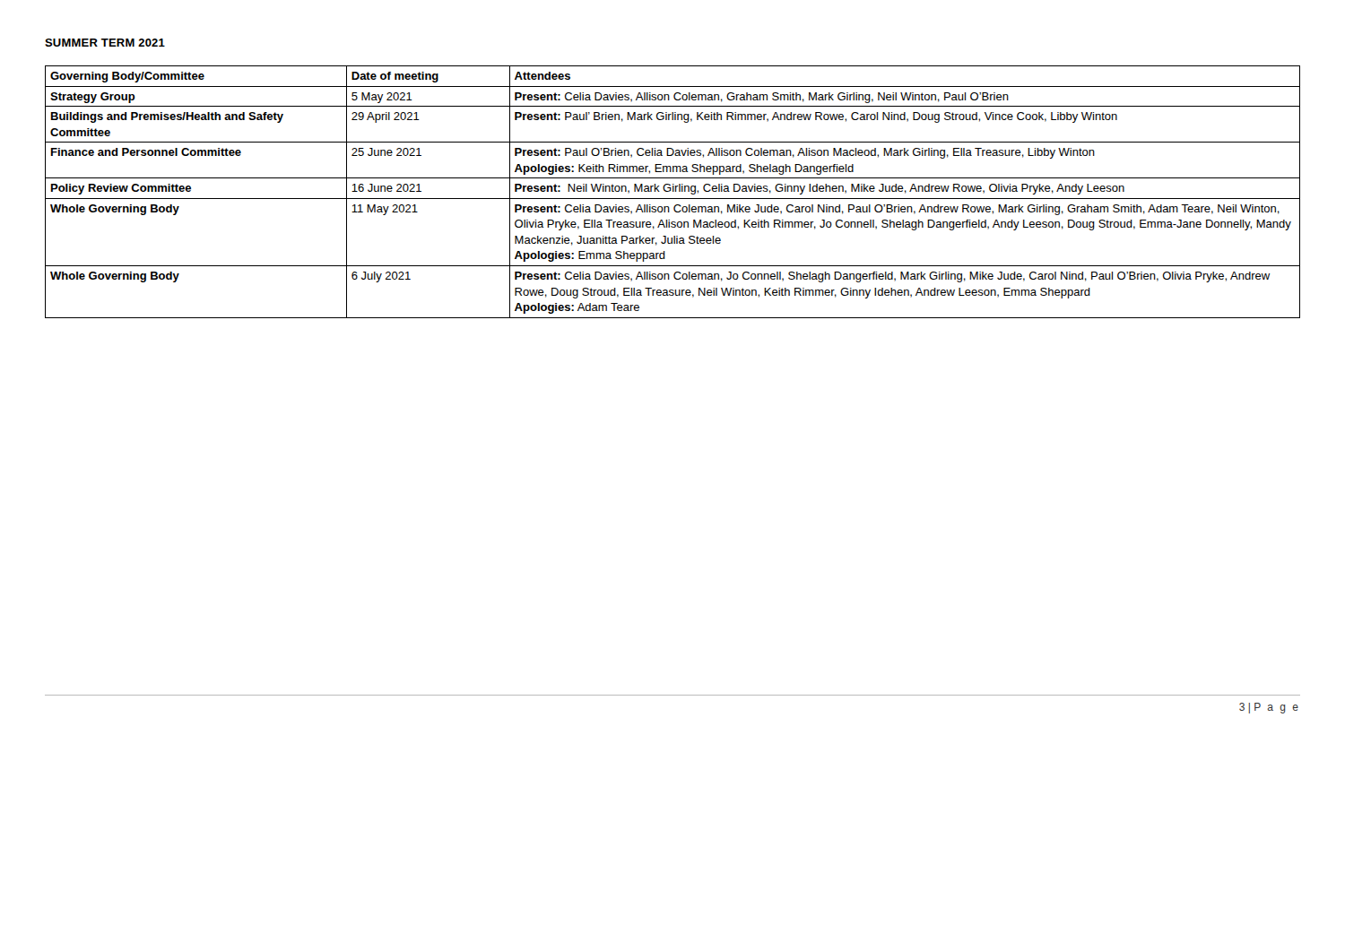SUMMER TERM 2021
| Governing Body/Committee | Date of meeting | Attendees |
| --- | --- | --- |
| Strategy Group | 5 May 2021 | Present: Celia Davies, Allison Coleman, Graham Smith, Mark Girling, Neil Winton, Paul O’Brien |
| Buildings and Premises/Health and Safety Committee | 29 April 2021 | Present: Paul’ Brien, Mark Girling, Keith Rimmer, Andrew Rowe, Carol Nind, Doug Stroud, Vince Cook, Libby Winton |
| Finance and Personnel Committee | 25 June 2021 | Present: Paul O’Brien, Celia Davies, Allison Coleman, Alison Macleod, Mark Girling, Ella Treasure, Libby Winton Apologies: Keith Rimmer, Emma Sheppard, Shelagh Dangerfield |
| Policy Review Committee | 16 June 2021 | Present: Neil Winton, Mark Girling, Celia Davies, Ginny Idehen, Mike Jude, Andrew Rowe, Olivia Pryke, Andy Leeson |
| Whole Governing Body | 11 May 2021 | Present: Celia Davies, Allison Coleman, Mike Jude, Carol Nind, Paul O’Brien, Andrew Rowe, Mark Girling, Graham Smith, Adam Teare, Neil Winton, Olivia Pryke, Ella Treasure, Alison Macleod, Keith Rimmer, Jo Connell, Shelagh Dangerfield, Andy Leeson, Doug Stroud, Emma-Jane Donnelly, Mandy Mackenzie, Juanitta Parker, Julia Steele Apologies: Emma Sheppard |
| Whole Governing Body | 6 July 2021 | Present: Celia Davies, Allison Coleman, Jo Connell, Shelagh Dangerfield, Mark Girling, Mike Jude, Carol Nind, Paul O’Brien, Olivia Pryke, Andrew Rowe, Doug Stroud, Ella Treasure, Neil Winton, Keith Rimmer, Ginny Idehen, Andrew Leeson, Emma Sheppard Apologies: Adam Teare |
3 | P a g e